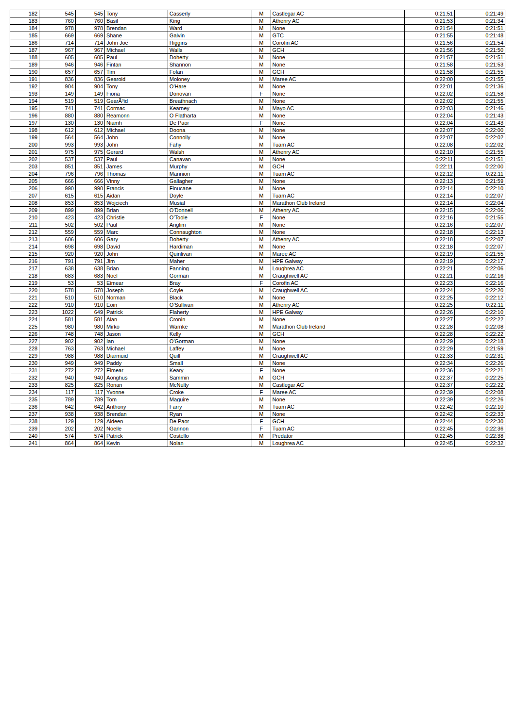| 182 | 545 | 545 | Tony | Casserly | M | Castlegar AC | 0:21:51 | 0:21:49 |
| 183 | 760 | 760 | Basil | King | M | Athenry AC | 0:21:53 | 0:21:34 |
| 184 | 978 | 978 | Brendan | Ward | M | None | 0:21:54 | 0:21:51 |
| 185 | 669 | 669 | Shane | Galvin | M | GTC | 0:21:55 | 0:21:48 |
| 186 | 714 | 714 | John Joe | Higgins | M | Corofin AC | 0:21:56 | 0:21:54 |
| 187 | 967 | 967 | Michael | Walls | M | GCH | 0:21:56 | 0:21:50 |
| 188 | 605 | 605 | Paul | Doherty | M | None | 0:21:57 | 0:21:51 |
| 189 | 946 | 946 | Fintan | Shannon | M | None | 0:21:58 | 0:21:53 |
| 190 | 657 | 657 | Tim | Folan | M | GCH | 0:21:58 | 0:21:55 |
| 191 | 836 | 836 | Gearoid | Moloney | M | Maree AC | 0:22:00 | 0:21:55 |
| 192 | 904 | 904 | Tony | O'Hare | M | None | 0:22:01 | 0:21:36 |
| 193 | 149 | 149 | Fiona | Donovan | F | None | 0:22:02 | 0:21:58 |
| 194 | 519 | 519 | GearÃ³id | Breathnach | M | None | 0:22:02 | 0:21:55 |
| 195 | 741 | 741 | Cormac | Kearney | M | Mayo AC | 0:22:03 | 0:21:46 |
| 196 | 880 | 880 | Reamonn | O Flatharta | M | None | 0:22:04 | 0:21:43 |
| 197 | 130 | 130 | Niamh | De Paor | F | None | 0:22:04 | 0:21:43 |
| 198 | 612 | 612 | Michael | Doona | M | None | 0:22:07 | 0:22:00 |
| 199 | 564 | 564 | John | Connolly | M | None | 0:22:07 | 0:22:02 |
| 200 | 993 | 993 | John | Fahy | M | Tuam AC | 0:22:08 | 0:22:02 |
| 201 | 975 | 975 | Gerard | Walsh | M | Athenry AC | 0:22:10 | 0:21:55 |
| 202 | 537 | 537 | Paul | Canavan | M | None | 0:22:11 | 0:21:51 |
| 203 | 851 | 851 | James | Murphy | M | GCH | 0:22:11 | 0:22:00 |
| 204 | 796 | 796 | Thomas | Mannion | M | Tuam AC | 0:22:12 | 0:22:11 |
| 205 | 666 | 666 | Vinny | Gallagher | M | None | 0:22:13 | 0:21:59 |
| 206 | 990 | 990 | Francis | Finucane | M | None | 0:22:14 | 0:22:10 |
| 207 | 615 | 615 | Aidan | Doyle | M | Tuam AC | 0:22:14 | 0:22:07 |
| 208 | 853 | 853 | Wojciech | Musial | M | Marathon Club Ireland | 0:22:14 | 0:22:04 |
| 209 | 899 | 899 | Brian | O'Donnell | M | Athenry AC | 0:22:15 | 0:22:06 |
| 210 | 423 | 423 | Christie | O'Toole | F | None | 0:22:16 | 0:21:55 |
| 211 | 502 | 502 | Paul | Anglim | M | None | 0:22:16 | 0:22:07 |
| 212 | 559 | 559 | Marc | Connaughton | M | None | 0:22:18 | 0:22:13 |
| 213 | 606 | 606 | Gary | Doherty | M | Athenry AC | 0:22:18 | 0:22:07 |
| 214 | 698 | 698 | David | Hardiman | M | None | 0:22:18 | 0:22:07 |
| 215 | 920 | 920 | John | Quinlivan | M | Maree AC | 0:22:19 | 0:21:55 |
| 216 | 791 | 791 | Jim | Maher | M | HPE Galway | 0:22:19 | 0:22:17 |
| 217 | 638 | 638 | Brian | Fanning | M | Loughrea AC | 0:22:21 | 0:22:06 |
| 218 | 683 | 683 | Noel | Gorman | M | Craughwell AC | 0:22:21 | 0:22:16 |
| 219 | 53 | 53 | Eimear | Bray | F | Corofin AC | 0:22:23 | 0:22:16 |
| 220 | 578 | 578 | Joseph | Coyle | M | Craughwell AC | 0:22:24 | 0:22:20 |
| 221 | 510 | 510 | Norman | Black | M | None | 0:22:25 | 0:22:12 |
| 222 | 910 | 910 | Eoin | O'Sullivan | M | Athenry AC | 0:22:25 | 0:22:11 |
| 223 | 1022 | 649 | Patrick | Flaherty | M | HPE Galway | 0:22:26 | 0:22:10 |
| 224 | 581 | 581 | Alan | Cronin | M | None | 0:22:27 | 0:22:22 |
| 225 | 980 | 980 | Mirko | Warnke | M | Marathon Club Ireland | 0:22:28 | 0:22:08 |
| 226 | 748 | 748 | Jason | Kelly | M | GCH | 0:22:28 | 0:22:22 |
| 227 | 902 | 902 | Ian | O'Gorman | M | None | 0:22:29 | 0:22:18 |
| 228 | 763 | 763 | Michael | Laffey | M | None | 0:22:29 | 0:21:59 |
| 229 | 988 | 988 | Diarmuid | Quill | M | Craughwell AC | 0:22:33 | 0:22:31 |
| 230 | 949 | 949 | Paddy | Small | M | None | 0:22:34 | 0:22:26 |
| 231 | 272 | 272 | Eimear | Keary | F | None | 0:22:36 | 0:22:21 |
| 232 | 940 | 940 | Aonghus | Sammin | M | GCH | 0:22:37 | 0:22:25 |
| 233 | 825 | 825 | Ronan | McNulty | M | Castlegar AC | 0:22:37 | 0:22:22 |
| 234 | 117 | 117 | Yvonne | Croke | F | Maree AC | 0:22:39 | 0:22:08 |
| 235 | 789 | 789 | Tom | Maguire | M | None | 0:22:39 | 0:22:26 |
| 236 | 642 | 642 | Anthony | Farry | M | Tuam AC | 0:22:42 | 0:22:10 |
| 237 | 938 | 938 | Brendan | Ryan | M | None | 0:22:42 | 0:22:33 |
| 238 | 129 | 129 | Aideen | De Paor | F | GCH | 0:22:44 | 0:22:30 |
| 239 | 202 | 202 | Noelle | Gannon | F | Tuam AC | 0:22:45 | 0:22:36 |
| 240 | 574 | 574 | Patrick | Costello | M | Predator | 0:22:45 | 0:22:38 |
| 241 | 864 | 864 | Kevin | Nolan | M | Loughrea AC | 0:22:45 | 0:22:32 |